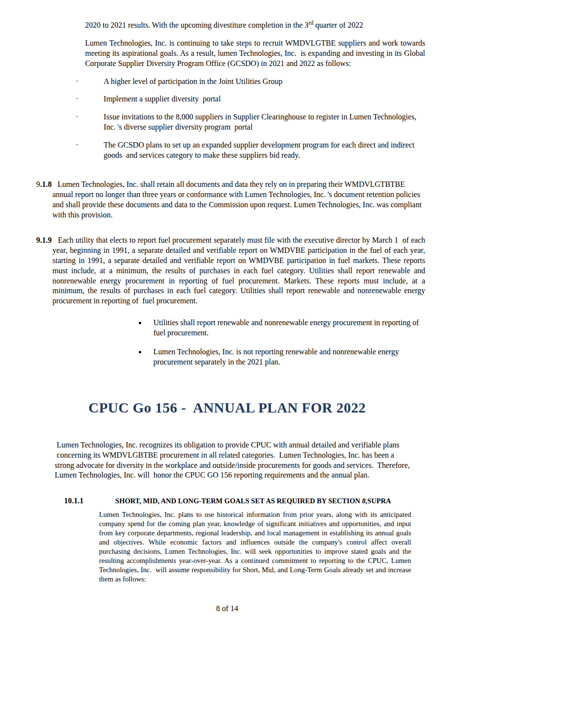2020 to 2021 results. With the upcoming divestiture completion in the 3rd quarter of 2022
Lumen Technologies, Inc. is continuing to take steps to recruit WMDVLGTBE suppliers and work towards meeting its aspirational goals. As a result, lumen Technologies, Inc. is expanding and investing in its Global Corporate Supplier Diversity Program Office (GCSDO) in 2021 and 2022 as follows:
·A higher level of participation in the Joint Utilities Group
·Implement a supplier diversity portal
·Issue invitations to the 8,000 suppliers in Supplier Clearinghouse to register in Lumen Technologies, Inc. 's diverse supplier diversity program portal
·The GCSDO plans to set up an expanded supplier development program for each direct and indirect goods and services category to make these suppliers bid ready.
9.1.8 Lumen Technologies, Inc. shall retain all documents and data they rely on in preparing their WMDVLGTBTBE annual report no longer than three years or conformance with Lumen Technologies, Inc. 's document retention policies and shall provide these documents and data to the Commission upon request. Lumen Technologies, Inc. was compliant with this provision.
9.1.9 Each utility that elects to report fuel procurement separately must file with the executive director by March 1 of each year, beginning in 1991, a separate detailed and verifiable report on WMDVBE participation in the fuel of each year, starting in 1991, a separate detailed and verifiable report on WMDVBE participation in fuel markets. These reports must include, at a minimum, the results of purchases in each fuel category. Utilities shall report renewable and nonrenewable energy procurement in reporting of fuel procurement. Markets. These reports must include, at a minimum, the results of purchases in each fuel category. Utilities shall report renewable and nonrenewable energy procurement in reporting of fuel procurement.
Utilities shall report renewable and nonrenewable energy procurement in reporting of fuel procurement.
Lumen Technologies, Inc. is not reporting renewable and nonrenewable energy procurement separately in the 2021 plan.
CPUC Go 156 - ANNUAL PLAN FOR 2022
Lumen Technologies, Inc. recognizes its obligation to provide CPUC with annual detailed and verifiable plans concerning its WMDVLGBTBE procurement in all related categories. Lumen Technologies, Inc. has been a strong advocate for diversity in the workplace and outside/inside procurements for goods and services. Therefore, Lumen Technologies, Inc. will honor the CPUC GO 156 reporting requirements and the annual plan.
10.1.1 Short, Mid, and Long-Term Goals Set as Required by Section 8, supra
Lumen Technologies, Inc. plans to use historical information from prior years, along with its anticipated company spend for the coming plan year, knowledge of significant initiatives and opportunities, and input from key corporate departments, regional leadership, and local management in establishing its annual goals and objectives. While economic factors and influences outside the company's control affect overall purchasing decisions, Lumen Technologies, Inc. will seek opportunities to improve stated goals and the resulting accomplishments year-over-year. As a continued commitment to reporting to the CPUC, Lumen Technologies, Inc. will assume responsibility for Short, Mid, and Long-Term Goals already set and increase them as follows:
8 of 14